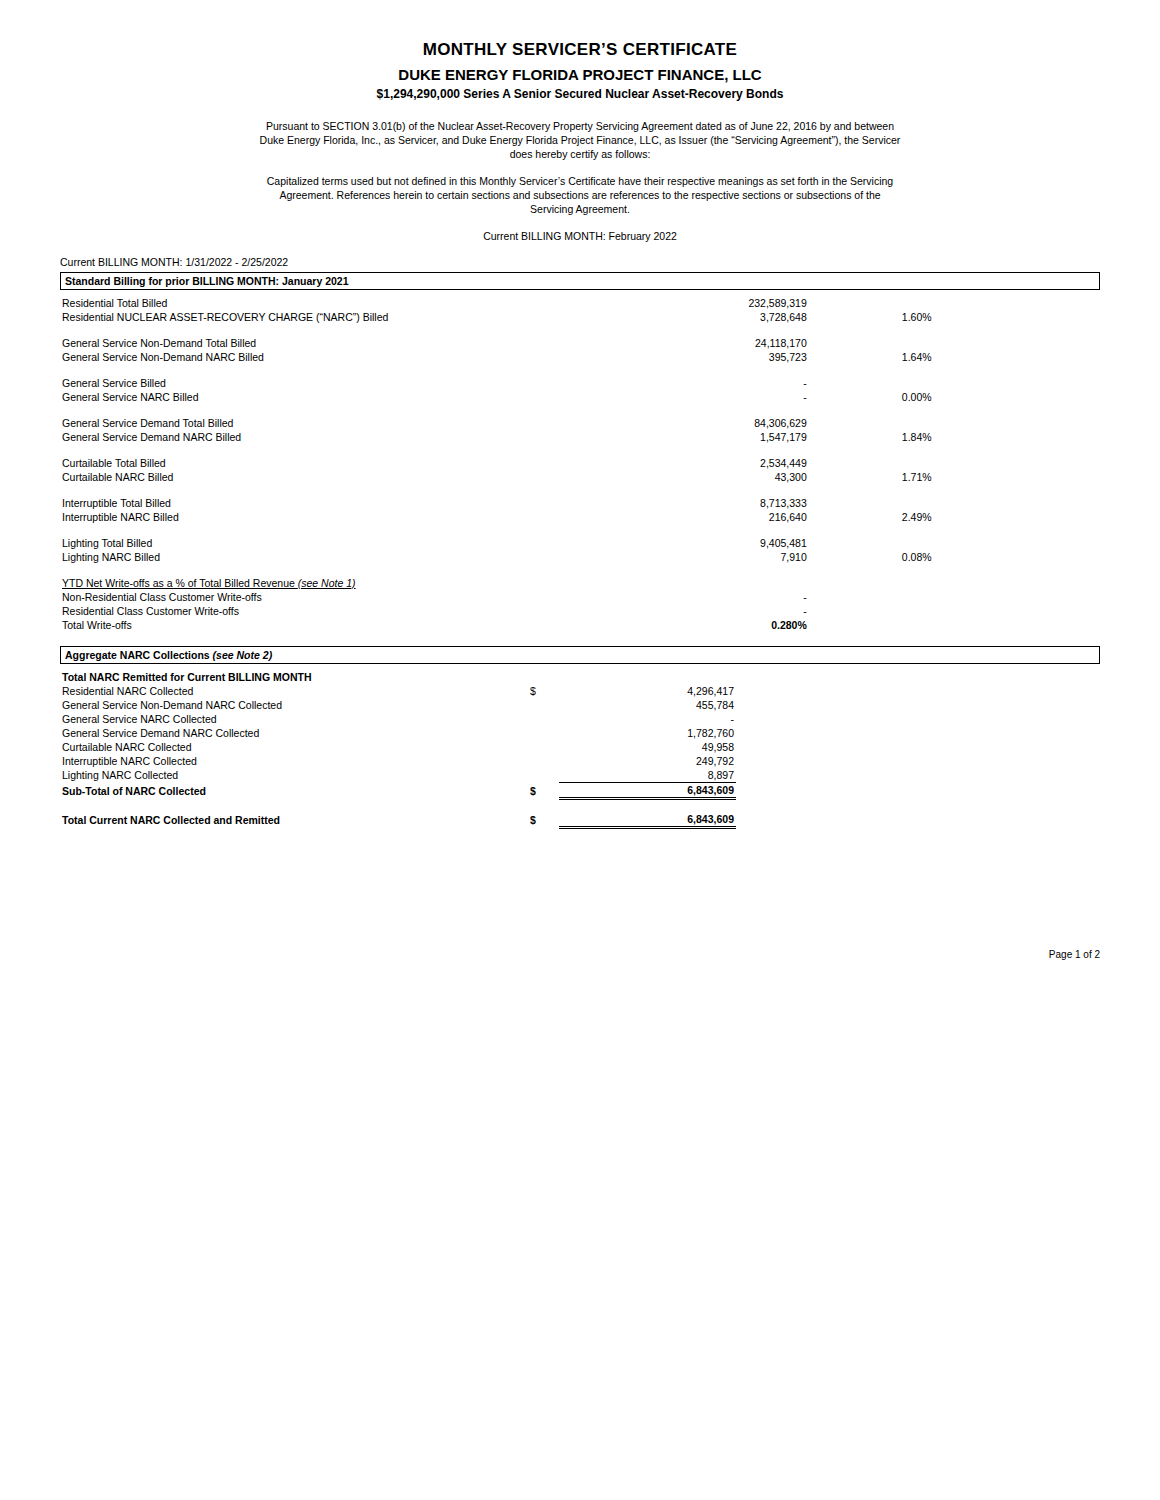MONTHLY SERVICER’S CERTIFICATE
DUKE ENERGY FLORIDA PROJECT FINANCE, LLC
$1,294,290,000 Series A Senior Secured Nuclear Asset-Recovery Bonds
Pursuant to SECTION 3.01(b) of the Nuclear Asset-Recovery Property Servicing Agreement dated as of June 22, 2016 by and between Duke Energy Florida, Inc., as Servicer, and Duke Energy Florida Project Finance, LLC, as Issuer (the “Servicing Agreement”), the Servicer does hereby certify as follows:
Capitalized terms used but not defined in this Monthly Servicer’s Certificate have their respective meanings as set forth in the Servicing Agreement. References herein to certain sections and subsections are references to the respective sections or subsections of the Servicing Agreement.
Current BILLING MONTH: February 2022
Current BILLING MONTH: 1/31/2022 - 2/25/2022
Standard Billing for prior BILLING MONTH: January 2021
| Residential Total Billed | 232,589,319 | | |
| Residential NUCLEAR ASSET-RECOVERY CHARGE (“NARC”) Billed | 3,728,648 | 1.60% | |
| General Service Non-Demand Total Billed | 24,118,170 | | |
| General Service Non-Demand NARC Billed | 395,723 | 1.64% | |
| General Service Billed | - | | |
| General Service NARC Billed | - | 0.00% | |
| General Service Demand Total Billed | 84,306,629 | | |
| General Service Demand NARC Billed | 1,547,179 | 1.84% | |
| Curtailable Total Billed | 2,534,449 | | |
| Curtailable NARC Billed | 43,300 | 1.71% | |
| Interruptible Total Billed | 8,713,333 | | |
| Interruptible NARC Billed | 216,640 | 2.49% | |
| Lighting Total Billed | 9,405,481 | | |
| Lighting NARC Billed | 7,910 | 0.08% | |
| YTD Net Write-offs as a % of Total Billed Revenue (see Note 1) | | | |
| Non-Residential Class Customer Write-offs | - | | |
| Residential Class Customer Write-offs | - | | |
| Total Write-offs | 0.280% | | |
Aggregate NARC Collections (see Note 2)
| Total NARC Remitted for Current BILLING MONTH | | | |
| Residential NARC Collected | $ | 4,296,417 | |
| General Service Non-Demand NARC Collected | | 455,784 | |
| General Service NARC Collected | | - | |
| General Service Demand NARC Collected | | 1,782,760 | |
| Curtailable NARC Collected | | 49,958 | |
| Interruptible NARC Collected | | 249,792 | |
| Lighting NARC Collected | | 8,897 | |
| Sub-Total of NARC Collected | $ | 6,843,609 | |
| Total Current NARC Collected and Remitted | $ | 6,843,609 | |
Page 1 of 2